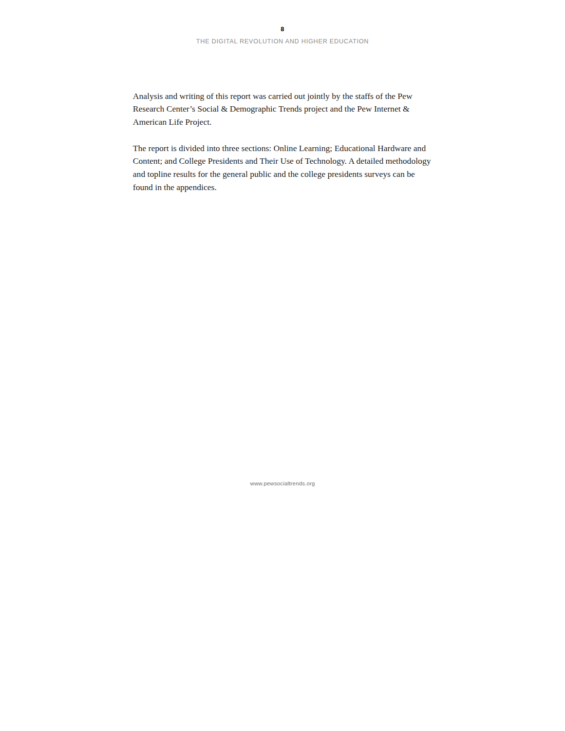8
The Digital Revolution and Higher Education
Analysis and writing of this report was carried out jointly by the staffs of the Pew Research Center’s Social & Demographic Trends project and the Pew Internet & American Life Project.
The report is divided into three sections: Online Learning; Educational Hardware and Content; and College Presidents and Their Use of Technology. A detailed methodology and topline results for the general public and the college presidents surveys can be found in the appendices.
www.pewsocialtrends.org